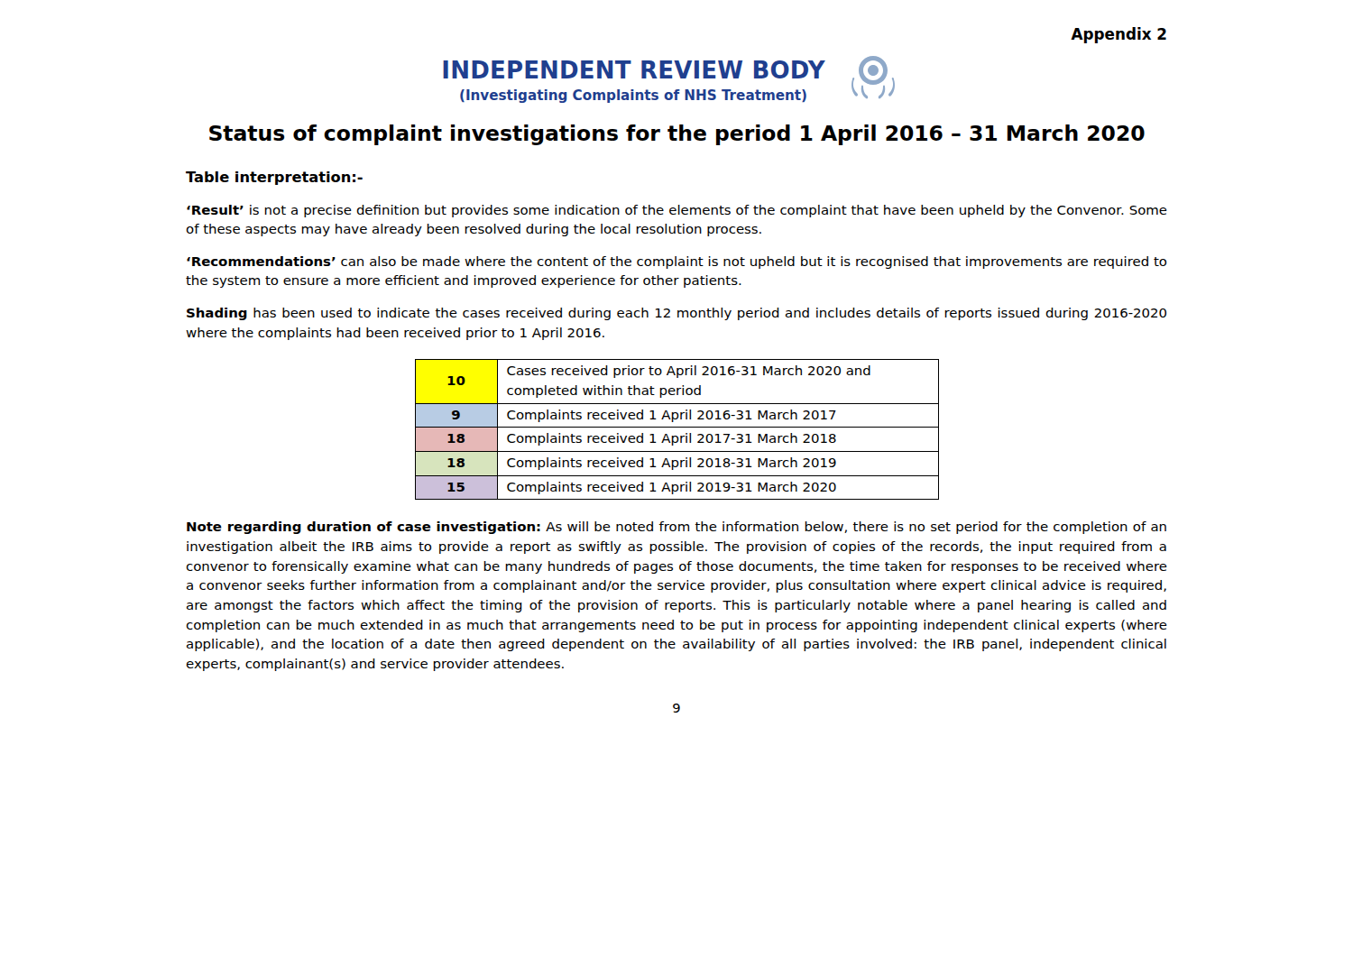Appendix 2
INDEPENDENT REVIEW BODY
(Investigating Complaints of NHS Treatment)
Status of complaint investigations for the period 1 April 2016 – 31 March 2020
Table interpretation:-
‘Result’ is not a precise definition but provides some indication of the elements of the complaint that have been upheld by the Convenor. Some of these aspects may have already been resolved during the local resolution process.
‘Recommendations’ can also be made where the content of the complaint is not upheld but it is recognised that improvements are required to the system to ensure a more efficient and improved experience for other patients.
Shading has been used to indicate the cases received during each 12 monthly period and includes details of reports issued during 2016-2020 where the complaints had been received prior to 1 April 2016.
| 10 | Cases received prior to April 2016-31 March 2020 and completed within that period |
| 9 | Complaints received 1 April 2016-31 March 2017 |
| 18 | Complaints received 1 April 2017-31 March 2018 |
| 18 | Complaints received 1 April 2018-31 March 2019 |
| 15 | Complaints received 1 April 2019-31 March 2020 |
Note regarding duration of case investigation: As will be noted from the information below, there is no set period for the completion of an investigation albeit the IRB aims to provide a report as swiftly as possible. The provision of copies of the records, the input required from a convenor to forensically examine what can be many hundreds of pages of those documents, the time taken for responses to be received where a convenor seeks further information from a complainant and/or the service provider, plus consultation where expert clinical advice is required, are amongst the factors which affect the timing of the provision of reports. This is particularly notable where a panel hearing is called and completion can be much extended in as much that arrangements need to be put in process for appointing independent clinical experts (where applicable), and the location of a date then agreed dependent on the availability of all parties involved: the IRB panel, independent clinical experts, complainant(s) and service provider attendees.
9